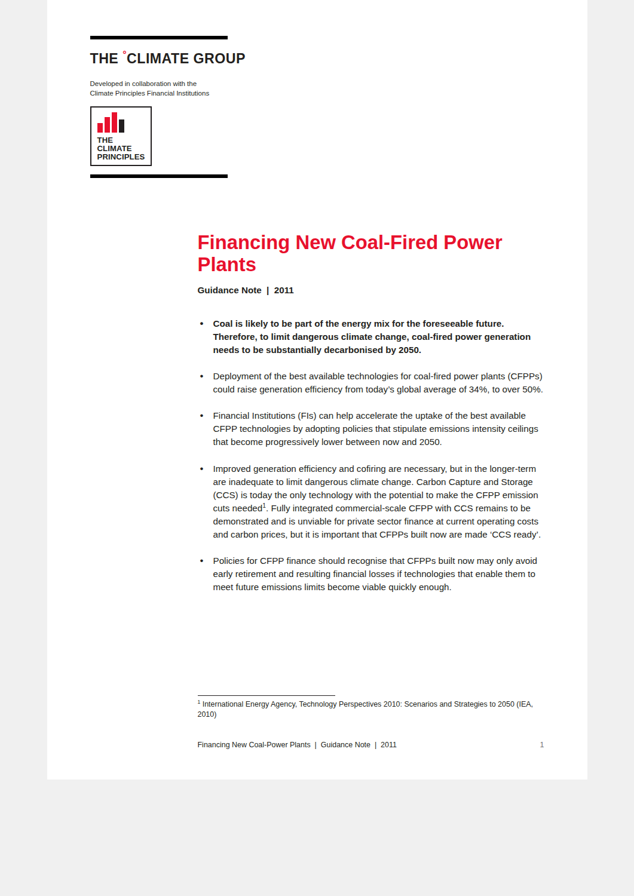THE °CLIMATE GROUP
Developed in collaboration with the
Climate Principles Financial Institutions
THE
CLIMATE
PRINCIPLES
Financing New Coal-Fired Power Plants
Guidance Note | 2011
Coal is likely to be part of the energy mix for the foreseeable future. Therefore, to limit dangerous climate change, coal-fired power generation needs to be substantially decarbonised by 2050.
Deployment of the best available technologies for coal-fired power plants (CFPPs) could raise generation efficiency from today’s global average of 34%, to over 50%.
Financial Institutions (FIs) can help accelerate the uptake of the best available CFPP technologies by adopting policies that stipulate emissions intensity ceilings that become progressively lower between now and 2050.
Improved generation efficiency and cofiring are necessary, but in the longer-term are inadequate to limit dangerous climate change. Carbon Capture and Storage (CCS) is today the only technology with the potential to make the CFPP emission cuts needed1. Fully integrated commercial-scale CFPP with CCS remains to be demonstrated and is unviable for private sector finance at current operating costs and carbon prices, but it is important that CFPPs built now are made ‘CCS ready’.
Policies for CFPP finance should recognise that CFPPs built now may only avoid early retirement and resulting financial losses if technologies that enable them to meet future emissions limits become viable quickly enough.
1 International Energy Agency, Technology Perspectives 2010: Scenarios and Strategies to 2050 (IEA, 2010)
Financing New Coal-Power Plants | Guidance Note | 2011 1